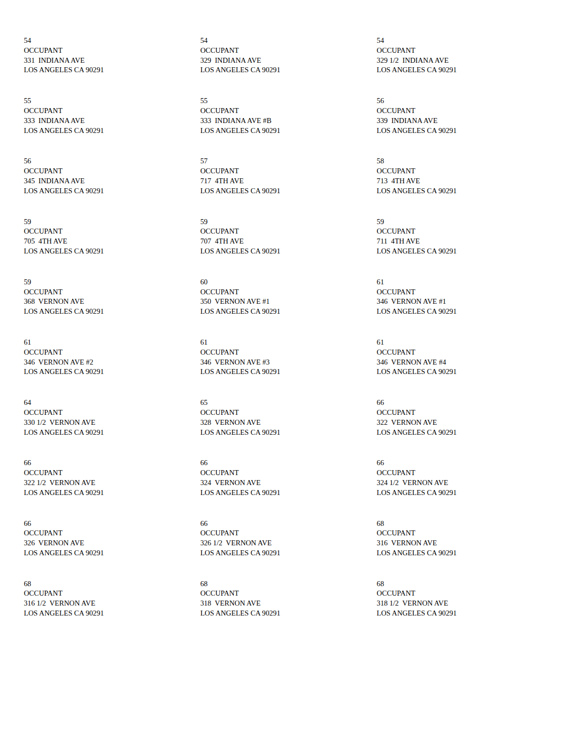| 54 OCCUPANT 331 INDIANA AVE LOS ANGELES CA 90291 | 54 OCCUPANT 329 INDIANA AVE LOS ANGELES CA 90291 | 54 OCCUPANT 329 1/2 INDIANA AVE LOS ANGELES CA 90291 |
| 55 OCCUPANT 333 INDIANA AVE LOS ANGELES CA 90291 | 55 OCCUPANT 333 INDIANA AVE #B LOS ANGELES CA 90291 | 56 OCCUPANT 339 INDIANA AVE LOS ANGELES CA 90291 |
| 56 OCCUPANT 345 INDIANA AVE LOS ANGELES CA 90291 | 57 OCCUPANT 717 4TH AVE LOS ANGELES CA 90291 | 58 OCCUPANT 713 4TH AVE LOS ANGELES CA 90291 |
| 59 OCCUPANT 705 4TH AVE LOS ANGELES CA 90291 | 59 OCCUPANT 707 4TH AVE LOS ANGELES CA 90291 | 59 OCCUPANT 711 4TH AVE LOS ANGELES CA 90291 |
| 59 OCCUPANT 368 VERNON AVE LOS ANGELES CA 90291 | 60 OCCUPANT 350 VERNON AVE #1 LOS ANGELES CA 90291 | 61 OCCUPANT 346 VERNON AVE #1 LOS ANGELES CA 90291 |
| 61 OCCUPANT 346 VERNON AVE #2 LOS ANGELES CA 90291 | 61 OCCUPANT 346 VERNON AVE #3 LOS ANGELES CA 90291 | 61 OCCUPANT 346 VERNON AVE #4 LOS ANGELES CA 90291 |
| 64 OCCUPANT 330 1/2 VERNON AVE LOS ANGELES CA 90291 | 65 OCCUPANT 328 VERNON AVE LOS ANGELES CA 90291 | 66 OCCUPANT 322 VERNON AVE LOS ANGELES CA 90291 |
| 66 OCCUPANT 322 1/2 VERNON AVE LOS ANGELES CA 90291 | 66 OCCUPANT 324 VERNON AVE LOS ANGELES CA 90291 | 66 OCCUPANT 324 1/2 VERNON AVE LOS ANGELES CA 90291 |
| 66 OCCUPANT 326 VERNON AVE LOS ANGELES CA 90291 | 66 OCCUPANT 326 1/2 VERNON AVE LOS ANGELES CA 90291 | 68 OCCUPANT 316 VERNON AVE LOS ANGELES CA 90291 |
| 68 OCCUPANT 316 1/2 VERNON AVE LOS ANGELES CA 90291 | 68 OCCUPANT 318 VERNON AVE LOS ANGELES CA 90291 | 68 OCCUPANT 318 1/2 VERNON AVE LOS ANGELES CA 90291 |